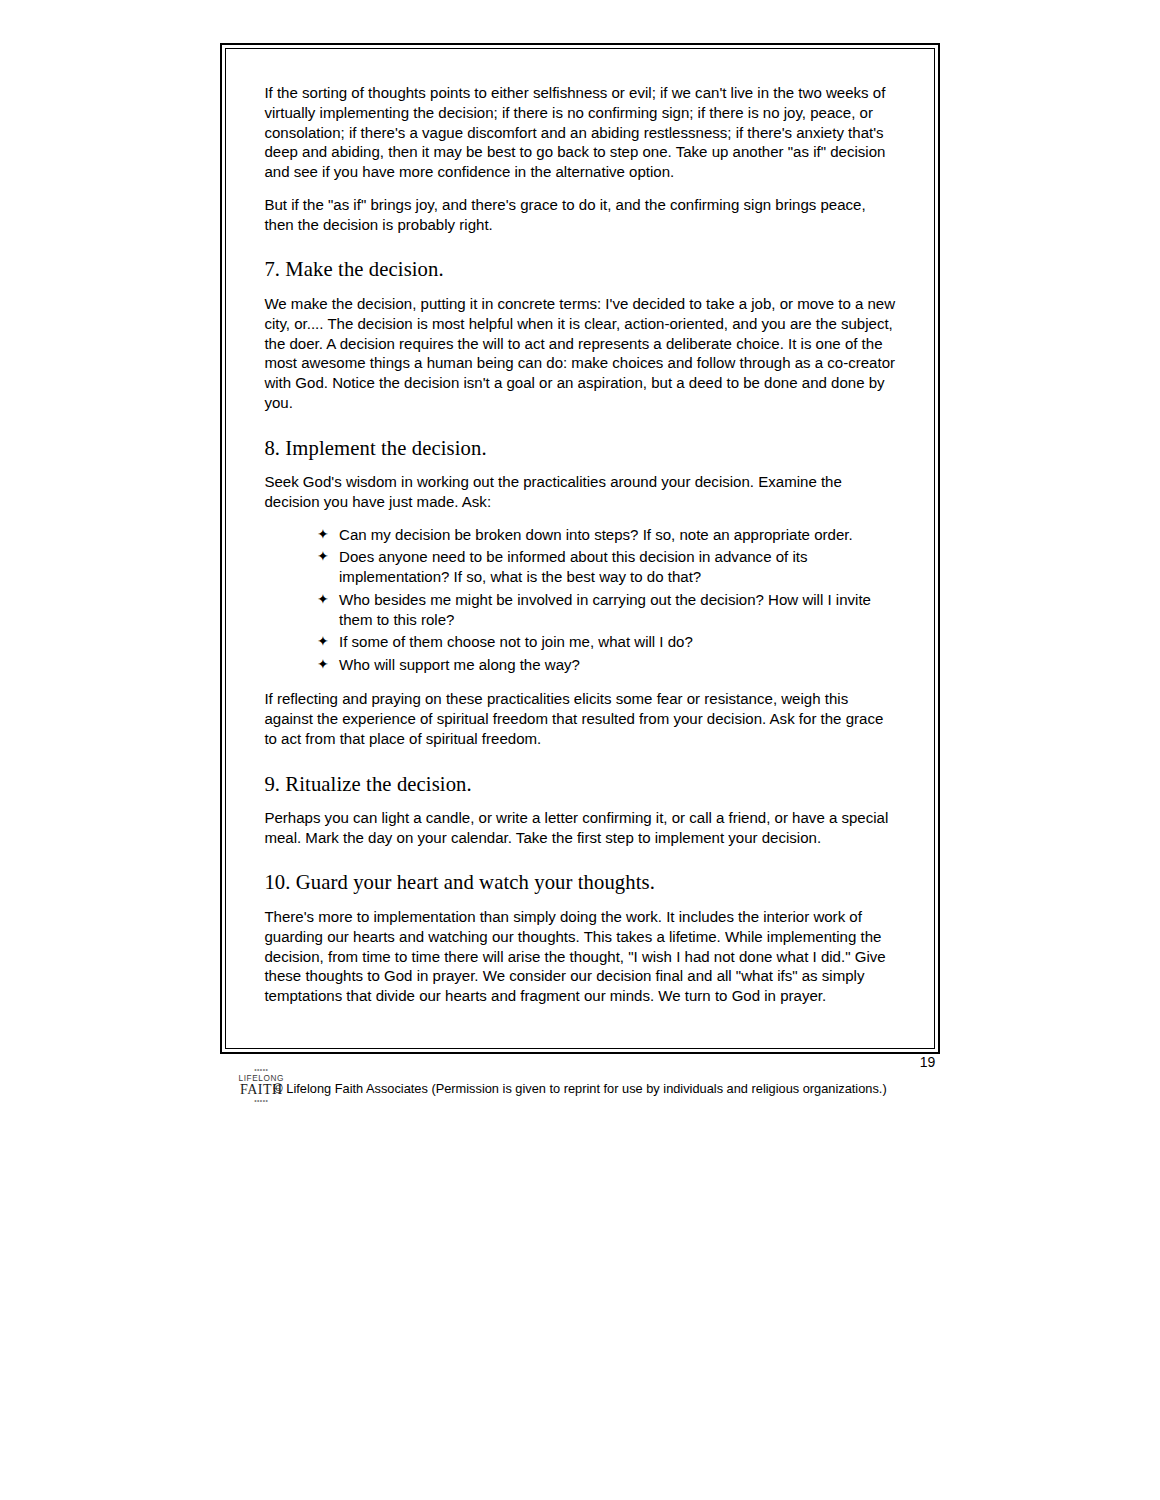If the sorting of thoughts points to either selfishness or evil; if we can't live in the two weeks of virtually implementing the decision; if there is no confirming sign; if there is no joy, peace, or consolation; if there's a vague discomfort and an abiding restlessness; if there's anxiety that's deep and abiding, then it may be best to go back to step one. Take up another "as if" decision and see if you have more confidence in the alternative option.
But if the "as if" brings joy, and there's grace to do it, and the confirming sign brings peace, then the decision is probably right.
7. Make the decision.
We make the decision, putting it in concrete terms: I've decided to take a job, or move to a new city, or.... The decision is most helpful when it is clear, action-oriented, and you are the subject, the doer. A decision requires the will to act and represents a deliberate choice. It is one of the most awesome things a human being can do: make choices and follow through as a co-creator with God. Notice the decision isn't a goal or an aspiration, but a deed to be done and done by you.
8. Implement the decision.
Seek God's wisdom in working out the practicalities around your decision. Examine the decision you have just made. Ask:
Can my decision be broken down into steps? If so, note an appropriate order.
Does anyone need to be informed about this decision in advance of its implementation? If so, what is the best way to do that?
Who besides me might be involved in carrying out the decision? How will I invite them to this role?
If some of them choose not to join me, what will I do?
Who will support me along the way?
If reflecting and praying on these practicalities elicits some fear or resistance, weigh this against the experience of spiritual freedom that resulted from your decision. Ask for the grace to act from that place of spiritual freedom.
9. Ritualize the decision.
Perhaps you can light a candle, or write a letter confirming it, or call a friend, or have a special meal. Mark the day on your calendar. Take the first step to implement your decision.
10. Guard your heart and watch your thoughts.
There's more to implementation than simply doing the work. It includes the interior work of guarding our hearts and watching our thoughts. This takes a lifetime. While implementing the decision, from time to time there will arise the thought, "I wish I had not done what I did." Give these thoughts to God in prayer. We consider our decision final and all "what ifs" as simply temptations that divide our hearts and fragment our minds. We turn to God in prayer.
••••• LIFELONG FAITH •••••
19
© Lifelong Faith Associates (Permission is given to reprint for use by individuals and religious organizations.)